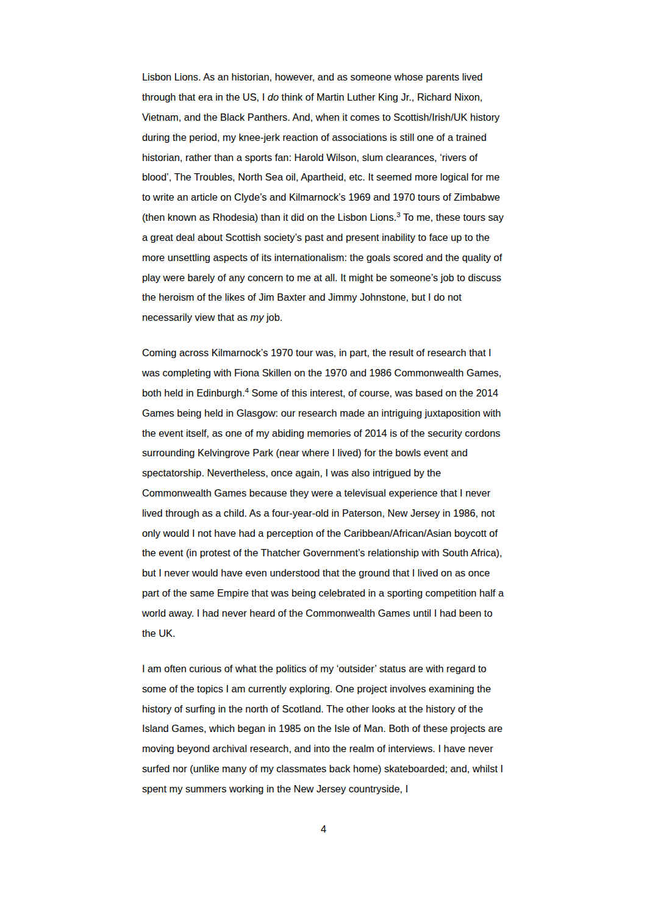Lisbon Lions. As an historian, however, and as someone whose parents lived through that era in the US, I do think of Martin Luther King Jr., Richard Nixon, Vietnam, and the Black Panthers. And, when it comes to Scottish/Irish/UK history during the period, my knee-jerk reaction of associations is still one of a trained historian, rather than a sports fan: Harold Wilson, slum clearances, ‘rivers of blood’, The Troubles, North Sea oil, Apartheid, etc. It seemed more logical for me to write an article on Clyde’s and Kilmarnock’s 1969 and 1970 tours of Zimbabwe (then known as Rhodesia) than it did on the Lisbon Lions.3 To me, these tours say a great deal about Scottish society’s past and present inability to face up to the more unsettling aspects of its internationalism: the goals scored and the quality of play were barely of any concern to me at all. It might be someone’s job to discuss the heroism of the likes of Jim Baxter and Jimmy Johnstone, but I do not necessarily view that as my job.
Coming across Kilmarnock’s 1970 tour was, in part, the result of research that I was completing with Fiona Skillen on the 1970 and 1986 Commonwealth Games, both held in Edinburgh.4 Some of this interest, of course, was based on the 2014 Games being held in Glasgow: our research made an intriguing juxtaposition with the event itself, as one of my abiding memories of 2014 is of the security cordons surrounding Kelvingrove Park (near where I lived) for the bowls event and spectatorship. Nevertheless, once again, I was also intrigued by the Commonwealth Games because they were a televisual experience that I never lived through as a child. As a four-year-old in Paterson, New Jersey in 1986, not only would I not have had a perception of the Caribbean/African/Asian boycott of the event (in protest of the Thatcher Government’s relationship with South Africa), but I never would have even understood that the ground that I lived on as once part of the same Empire that was being celebrated in a sporting competition half a world away. I had never heard of the Commonwealth Games until I had been to the UK.
I am often curious of what the politics of my ‘outsider’ status are with regard to some of the topics I am currently exploring. One project involves examining the history of surfing in the north of Scotland. The other looks at the history of the Island Games, which began in 1985 on the Isle of Man. Both of these projects are moving beyond archival research, and into the realm of interviews. I have never surfed nor (unlike many of my classmates back home) skateboarded; and, whilst I spent my summers working in the New Jersey countryside, I
4